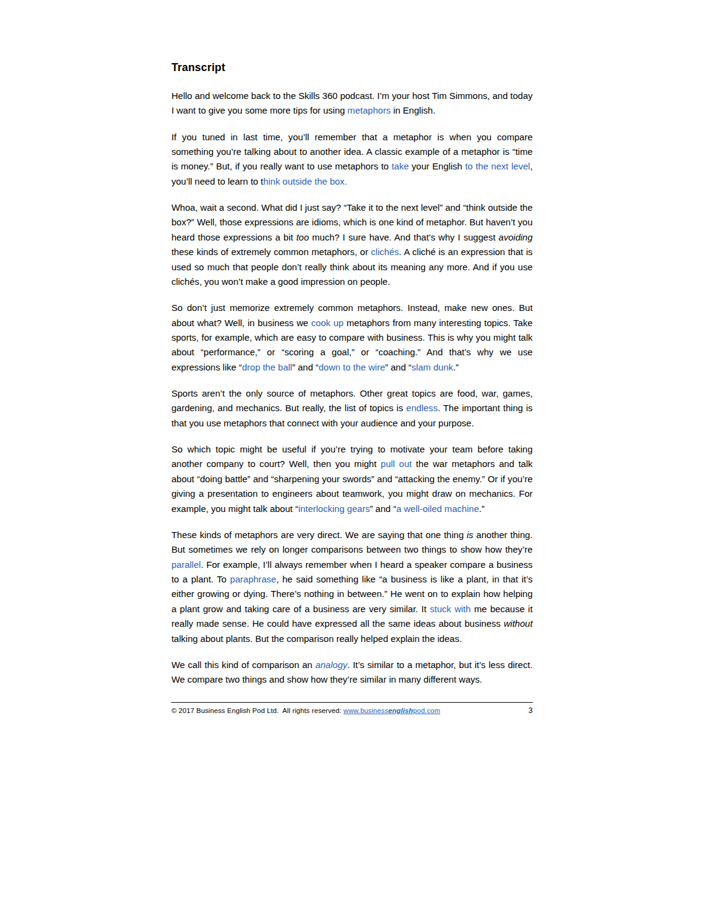Transcript
Hello and welcome back to the Skills 360 podcast. I’m your host Tim Simmons, and today I want to give you some more tips for using metaphors in English.
If you tuned in last time, you’ll remember that a metaphor is when you compare something you’re talking about to another idea. A classic example of a metaphor is “time is money.” But, if you really want to use metaphors to take your English to the next level, you’ll need to learn to think outside the box.
Whoa, wait a second. What did I just say? “Take it to the next level” and “think outside the box?” Well, those expressions are idioms, which is one kind of metaphor. But haven’t you heard those expressions a bit too much? I sure have. And that’s why I suggest avoiding these kinds of extremely common metaphors, or clichés. A cliché is an expression that is used so much that people don’t really think about its meaning any more. And if you use clichés, you won’t make a good impression on people.
So don’t just memorize extremely common metaphors. Instead, make new ones. But about what? Well, in business we cook up metaphors from many interesting topics. Take sports, for example, which are easy to compare with business. This is why you might talk about “performance,” or “scoring a goal,” or “coaching.” And that’s why we use expressions like “drop the ball” and “down to the wire” and “slam dunk.”
Sports aren’t the only source of metaphors. Other great topics are food, war, games, gardening, and mechanics. But really, the list of topics is endless. The important thing is that you use metaphors that connect with your audience and your purpose.
So which topic might be useful if you’re trying to motivate your team before taking another company to court? Well, then you might pull out the war metaphors and talk about “doing battle” and “sharpening your swords” and “attacking the enemy.” Or if you’re giving a presentation to engineers about teamwork, you might draw on mechanics. For example, you might talk about “interlocking gears” and “a well-oiled machine.”
These kinds of metaphors are very direct. We are saying that one thing is another thing. But sometimes we rely on longer comparisons between two things to show how they’re parallel. For example, I’ll always remember when I heard a speaker compare a business to a plant. To paraphrase, he said something like “a business is like a plant, in that it’s either growing or dying. There’s nothing in between.” He went on to explain how helping a plant grow and taking care of a business are very similar. It stuck with me because it really made sense. He could have expressed all the same ideas about business without talking about plants. But the comparison really helped explain the ideas.
We call this kind of comparison an analogy. It’s similar to a metaphor, but it’s less direct. We compare two things and show how they’re similar in many different ways.
© 2017 Business English Pod Ltd. All rights reserved: www.businessenglishpod.com 3